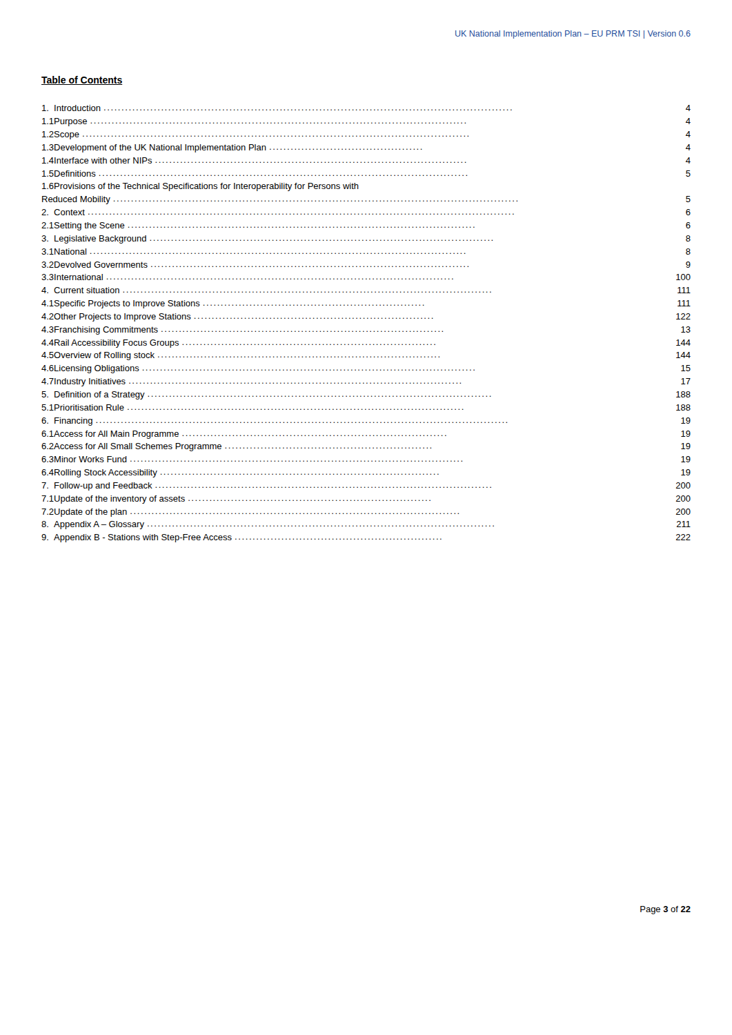UK National Implementation Plan – EU PRM TSI | Version 0.6
Table of Contents
| 1. | Introduction .................................................................................................................. | 4 |
| 1.1 | | Purpose ......................................................................................................... | 4 |
| 1.2 | | Scope ............................................................................................................ | 4 |
| 1.3 | | Development of the UK National Implementation Plan ........................................... | 4 |
| 1.4 | | Interface with other NIPs ....................................................................................... | 4 |
| 1.5 | | Definitions ....................................................................................................... | 5 |
| 1.6 | | Provisions of the Technical Specifications for Interoperability for Persons with |
| Reduced Mobility ................................................................................................................. | 5 |
| 2. | Context ....................................................................................................................... | 6 |
| 2.1 | | Setting the Scene ................................................................................................. | 6 |
| 3. | Legislative Background ................................................................................................ | 8 |
| 3.1 | | National ......................................................................................................... | 8 |
| 3.2 | | Devolved Governments ......................................................................................... | 9 |
| 3.3 | | International ................................................................................................. | 100 |
| 4. | Current situation ....................................................................................................... | 111 |
| 4.1 | | Specific Projects to Improve Stations .............................................................. | 111 |
| 4.2 | | Other Projects to Improve Stations ................................................................... | 122 |
| 4.3 | | Franchising Commitments ............................................................................... | 13 |
| 4.4 | | Rail Accessibility Focus Groups ....................................................................... | 144 |
| 4.5 | | Overview of Rolling stock ............................................................................... | 144 |
| 4.6 | | Licensing Obligations ............................................................................................. | 15 |
| 4.7 | | Industry Initiatives ............................................................................................. | 17 |
| 5. | Definition of a Strategy ................................................................................................ | 188 |
| 5.1 | | Prioritisation Rule .............................................................................................. | 188 |
| 6. | Financing ................................................................................................................... | 19 |
| 6.1 | | Access for All Main Programme .......................................................................... | 19 |
| 6.2 | | Access for All Small Schemes Programme .......................................................... | 19 |
| 6.3 | | Minor Works Fund ............................................................................................. | 19 |
| 6.4 | | Rolling Stock Accessibility .............................................................................. | 19 |
| 7. | Follow-up and Feedback .............................................................................................. | 200 |
| 7.1 | | Update of the inventory of assets .................................................................... | 200 |
| 7.2 | | Update of the plan ............................................................................................ | 200 |
| 8. | Appendix A – Glossary ................................................................................................. | 211 |
| 9. | Appendix B - Stations with Step-Free Access .......................................................... | 222 |
Page 3 of 22